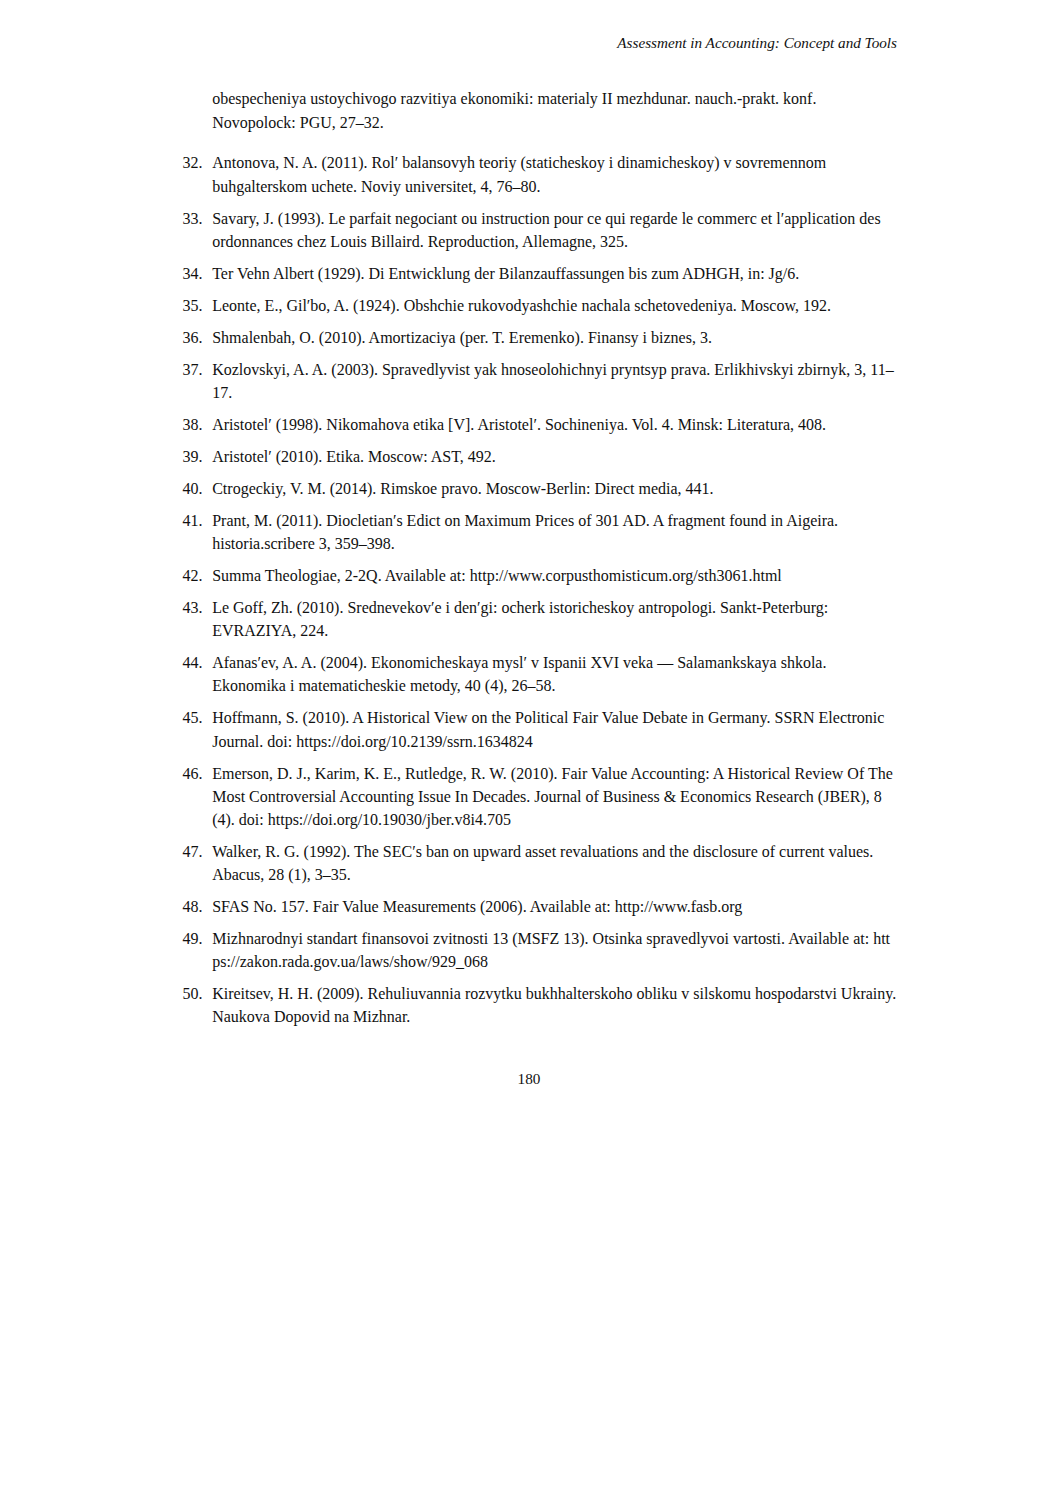Assessment in Accounting: Concept and Tools
obespecheniya ustoychivogo razvitiya ekonomiki: materialy II mezhdunar. nauch.-prakt. konf. Novopolock: PGU, 27–32.
32. Antonova, N. A. (2011). Rol′ balansovyh teoriy (staticheskoy i dinamicheskoy) v sovremennom buhgalterskom uchete. Noviy universitet, 4, 76–80.
33. Savary, J. (1993). Le parfait negociant ou instruction pour ce qui regarde le commerc et l′application des ordonnances chez Louis Billaird. Reproduction, Allemagne, 325.
34. Ter Vehn Albert (1929). Di Entwicklung der Bilanzauffassungen bis zum ADHGH, in: Jg/6.
35. Leonte, E., Gil′bo, A. (1924). Obshchie rukovodyashchie nachala schetovedeniya. Moscow, 192.
36. Shmalenbah, O. (2010). Amortizaciya (per. T. Eremenko). Finansy i biznes, 3.
37. Kozlovskyi, A. A. (2003). Spravedlyvist yak hnoseolohichnyi pryntsyp prava. Erlikhivskyi zbirnyk, 3, 11–17.
38. Aristotel′ (1998). Nikomahova etika [V]. Aristotel′. Sochineniya. Vol. 4. Minsk: Literatura, 408.
39. Aristotel′ (2010). Etika. Moscow: AST, 492.
40. Ctrogeckiy, V. M. (2014). Rimskoe pravo. Moscow-Berlin: Direct media, 441.
41. Prant, M. (2011). Diocletian′s Edict on Maximum Prices of 301 AD. A fragment found in Aigeira. historia.scribere 3, 359–398.
42. Summa Theologiae, 2-2Q. Available at: http://www.corpusthomisticum.org/sth3061.html
43. Le Goff, Zh. (2010). Srednevekov′e i den′gi: ocherk istoricheskoy antropologi. Sankt-Peterburg: EVRAZIYA, 224.
44. Afanas′ev, A. A. (2004). Ekonomicheskaya mysl′ v Ispanii XVI veka — Salamankskaya shkola. Ekonomika i matematicheskie metody, 40 (4), 26–58.
45. Hoffmann, S. (2010). A Historical View on the Political Fair Value Debate in Germany. SSRN Electronic Journal. doi: https://doi.org/10.2139/ssrn.1634824
46. Emerson, D. J., Karim, K. E., Rutledge, R. W. (2010). Fair Value Accounting: A Historical Review Of The Most Controversial Accounting Issue In Decades. Journal of Business & Economics Research (JBER), 8 (4). doi: https://doi.org/10.19030/jber.v8i4.705
47. Walker, R. G. (1992). The SEC′s ban on upward asset revaluations and the disclosure of current values. Abacus, 28 (1), 3–35.
48. SFAS No. 157. Fair Value Measurements (2006). Available at: http://www.fasb.org
49. Mizhnarodnyi standart finansovoi zvitnosti 13 (MSFZ 13). Otsinka spravedlyvoi vartosti. Available at: https://zakon.rada.gov.ua/laws/show/929_068
50. Kireitsev, H. H. (2009). Rehuliuvannia rozvytku bukhhalterskoho obliku v silskomu hospodarstvi Ukrainy. Naukova Dopovid na Mizhnar.
180